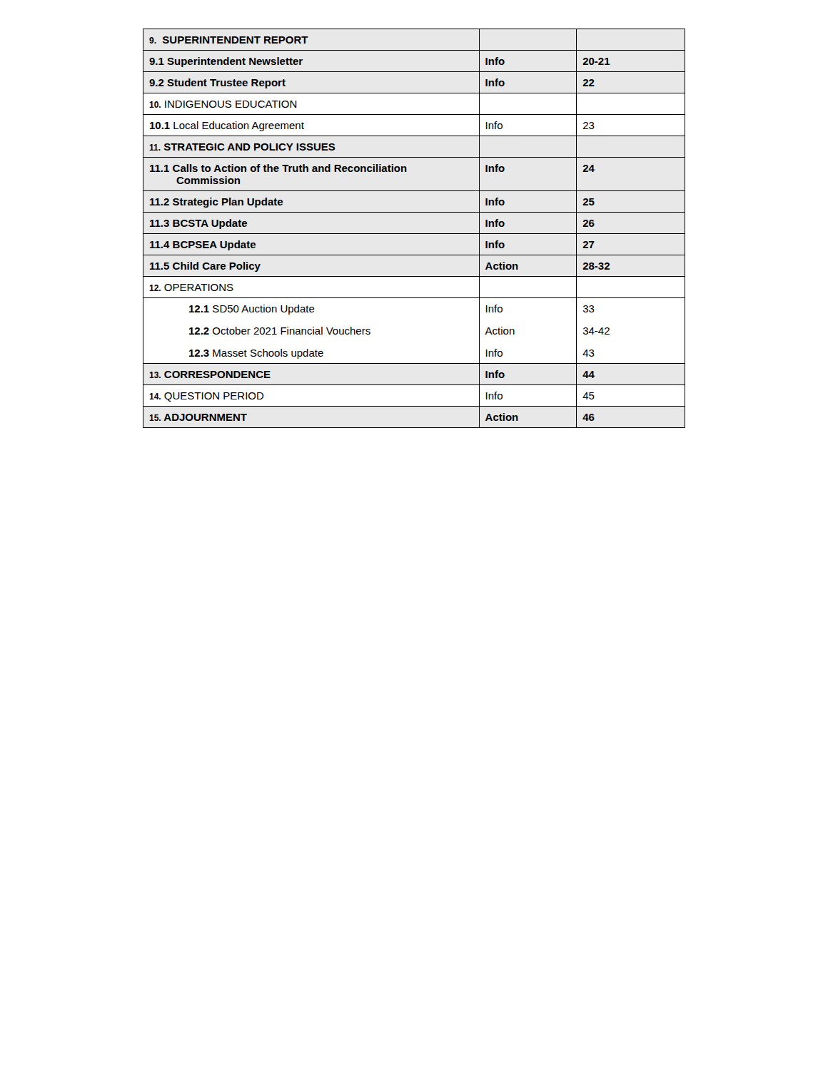| 9. SUPERINTENDENT REPORT | | |
| 9.1 Superintendent Newsletter | Info | 20-21 |
| 9.2 Student Trustee Report | Info | 22 |
| 10. INDIGENOUS EDUCATION | | |
| 10.1 Local Education Agreement | Info | 23 |
| 11. STRATEGIC AND POLICY ISSUES | | |
| 11.1 Calls to Action of the Truth and Reconciliation Commission | Info | 24 |
| 11.2 Strategic Plan Update | Info | 25 |
| 11.3 BCSTA Update | Info | 26 |
| 11.4 BCPSEA Update | Info | 27 |
| 11.5 Child Care Policy | Action | 28-32 |
| 12. OPERATIONS | | |
| 12.1 SD50 Auction Update 12.2 October 2021 Financial Vouchers 12.3 Masset Schools update | Info Action Info | 33 34-42 43 |
| 13. CORRESPONDENCE | Info | 44 |
| 14. QUESTION PERIOD | Info | 45 |
| 15. ADJOURNMENT | Action | 46 |